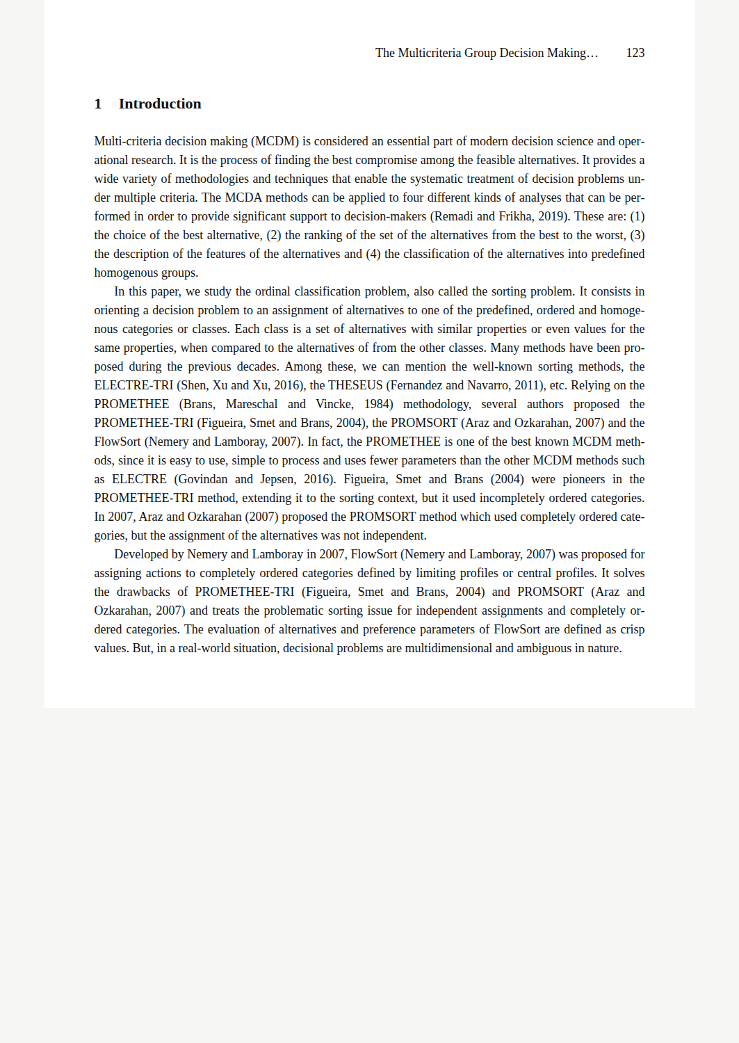The Multicriteria Group Decision Making… 123
1 Introduction
Multi-criteria decision making (MCDM) is considered an essential part of modern decision science and operational research. It is the process of finding the best compromise among the feasible alternatives. It provides a wide variety of methodologies and techniques that enable the systematic treatment of decision problems under multiple criteria. The MCDA methods can be applied to four different kinds of analyses that can be performed in order to provide significant support to decision-makers (Remadi and Frikha, 2019). These are: (1) the choice of the best alternative, (2) the ranking of the set of the alternatives from the best to the worst, (3) the description of the features of the alternatives and (4) the classification of the alternatives into predefined homogenous groups.
In this paper, we study the ordinal classification problem, also called the sorting problem. It consists in orienting a decision problem to an assignment of alternatives to one of the predefined, ordered and homogenous categories or classes. Each class is a set of alternatives with similar properties or even values for the same properties, when compared to the alternatives of from the other classes. Many methods have been proposed during the previous decades. Among these, we can mention the well-known sorting methods, the ELECTRE-TRI (Shen, Xu and Xu, 2016), the THESEUS (Fernandez and Navarro, 2011), etc. Relying on the PROMETHEE (Brans, Mareschal and Vincke, 1984) methodology, several authors proposed the PROMETHEE-TRI (Figueira, Smet and Brans, 2004), the PROMSORT (Araz and Ozkarahan, 2007) and the FlowSort (Nemery and Lamboray, 2007). In fact, the PROMETHEE is one of the best known MCDM methods, since it is easy to use, simple to process and uses fewer parameters than the other MCDM methods such as ELECTRE (Govindan and Jepsen, 2016). Figueira, Smet and Brans (2004) were pioneers in the PROMETHEE-TRI method, extending it to the sorting context, but it used incompletely ordered categories. In 2007, Araz and Ozkarahan (2007) proposed the PROMSORT method which used completely ordered categories, but the assignment of the alternatives was not independent.
Developed by Nemery and Lamboray in 2007, FlowSort (Nemery and Lamboray, 2007) was proposed for assigning actions to completely ordered categories defined by limiting profiles or central profiles. It solves the drawbacks of PROMETHEE-TRI (Figueira, Smet and Brans, 2004) and PROMSORT (Araz and Ozkarahan, 2007) and treats the problematic sorting issue for independent assignments and completely ordered categories. The evaluation of alternatives and preference parameters of FlowSort are defined as crisp values. But, in a real-world situation, decisional problems are multidimensional and ambiguous in nature.